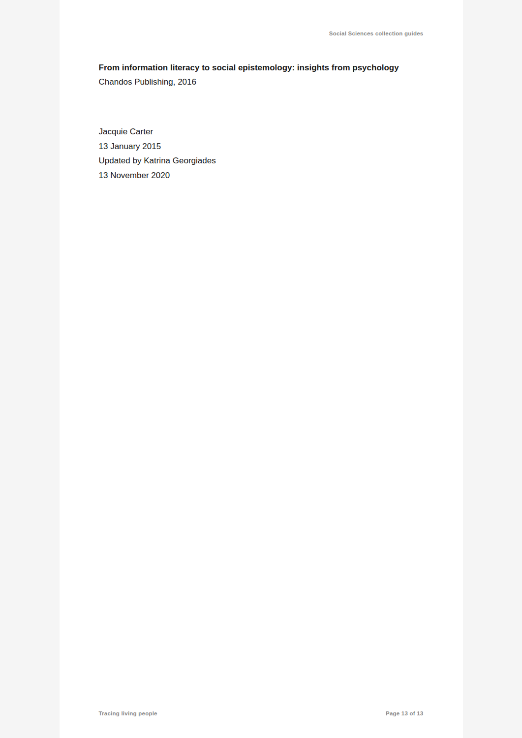Social Sciences collection guides
From information literacy to social epistemology: insights from psychology
Chandos Publishing, 2016
Jacquie Carter
13 January 2015
Updated by Katrina Georgiades
13 November 2020
Tracing living people Page 13 of 13